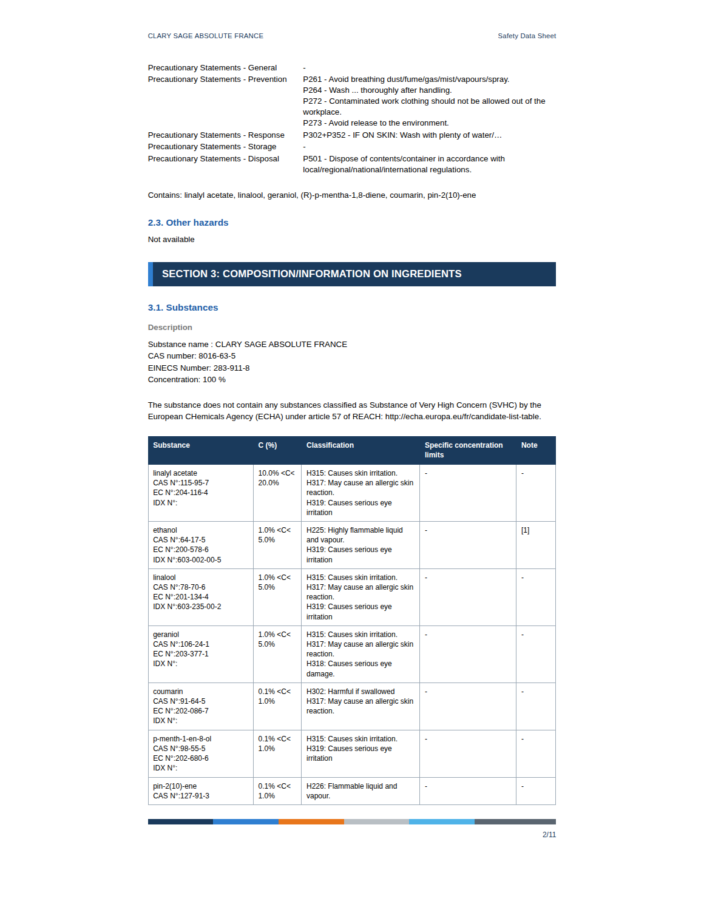CLARY SAGE ABSOLUTE FRANCE
Safety Data Sheet
| Precautionary Statements - General | - |
| Precautionary Statements - Prevention | P261 - Avoid breathing dust/fume/gas/mist/vapours/spray. P264 - Wash ... thoroughly after handling. P272 - Contaminated work clothing should not be allowed out of the workplace. P273 - Avoid release to the environment. |
| Precautionary Statements - Response | P302+P352 - IF ON SKIN: Wash with plenty of water/… |
| Precautionary Statements - Storage | - |
| Precautionary Statements - Disposal | P501 - Dispose of contents/container in accordance with local/regional/national/international regulations. |
Contains: linalyl acetate, linalool, geraniol, (R)-p-mentha-1,8-diene, coumarin, pin-2(10)-ene
2.3. Other hazards
Not available
SECTION 3: COMPOSITION/INFORMATION ON INGREDIENTS
3.1. Substances
Description
Substance name : CLARY SAGE ABSOLUTE FRANCE
CAS number: 8016-63-5
EINECS Number: 283-911-8
Concentration: 100 %
The substance does not contain any substances classified as Substance of Very High Concern (SVHC) by the European CHemicals Agency (ECHA) under article 57 of REACH: http://echa.europa.eu/fr/candidate-list-table.
| Substance | C (%) | Classification | Specific concentration limits | Note |
| --- | --- | --- | --- | --- |
| linalyl acetate CAS N°:115-95-7 EC N°:204-116-4 IDX N°: | 10.0% <C< 20.0% | H315: Causes skin irritation. H317: May cause an allergic skin reaction. H319: Causes serious eye irritation | - | - |
| ethanol CAS N°:64-17-5 EC N°:200-578-6 IDX N°:603-002-00-5 | 1.0% <C< 5.0% | H225: Highly flammable liquid and vapour. H319: Causes serious eye irritation | - | [1] |
| linalool CAS N°:78-70-6 EC N°:201-134-4 IDX N°:603-235-00-2 | 1.0% <C< 5.0% | H315: Causes skin irritation. H317: May cause an allergic skin reaction. H319: Causes serious eye irritation | - | - |
| geraniol CAS N°:106-24-1 EC N°:203-377-1 IDX N°: | 1.0% <C< 5.0% | H315: Causes skin irritation. H317: May cause an allergic skin reaction. H318: Causes serious eye damage. | - | - |
| coumarin CAS N°:91-64-5 EC N°:202-086-7 IDX N°: | 0.1% <C< 1.0% | H302: Harmful if swallowed H317: May cause an allergic skin reaction. | - | - |
| p-menth-1-en-8-ol CAS N°:98-55-5 EC N°:202-680-6 IDX N°: | 0.1% <C< 1.0% | H315: Causes skin irritation. H319: Causes serious eye irritation | - | - |
| pin-2(10)-ene CAS N°:127-91-3 | 0.1% <C< 1.0% | H226: Flammable liquid and vapour. | - | - |
2/11